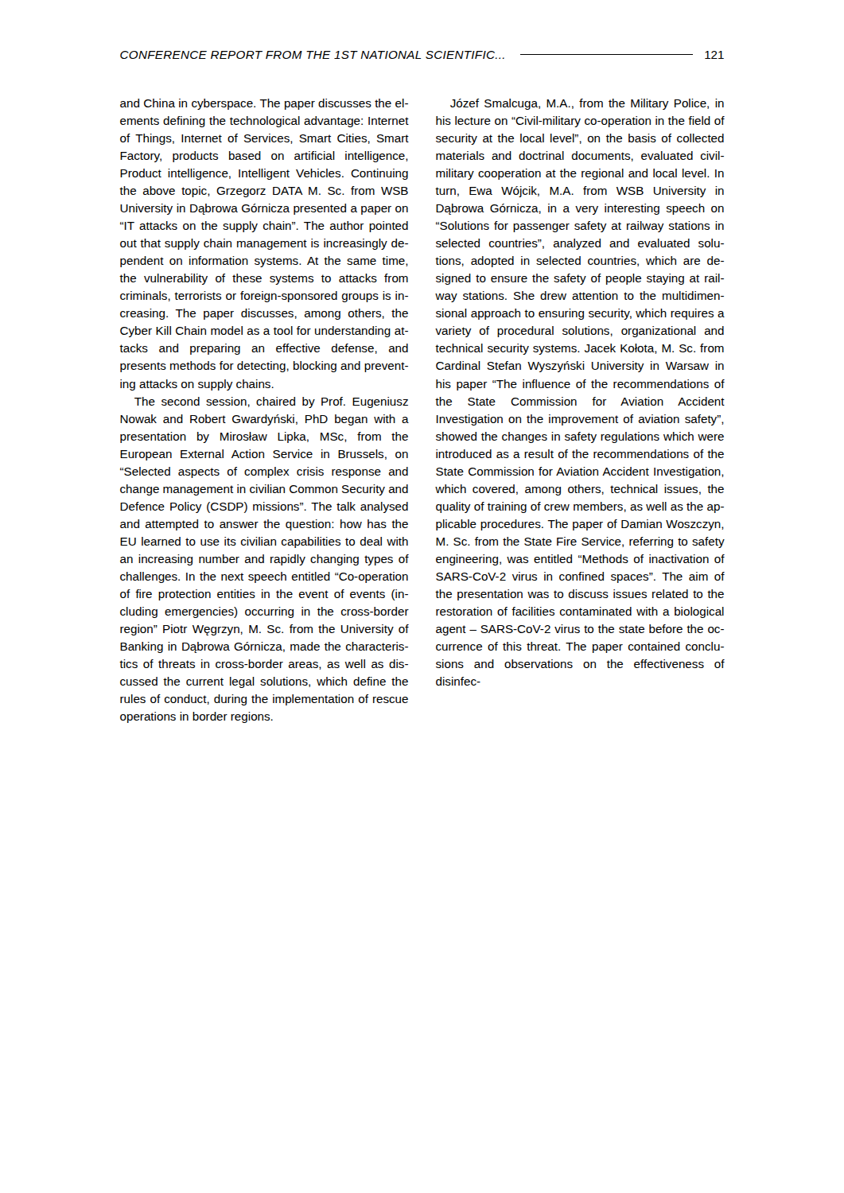CONFERENCE REPORT FROM THE 1ST NATIONAL SCIENTIFIC...
121
and China in cyberspace. The paper discusses the elements defining the technological advantage: Internet of Things, Internet of Services, Smart Cities, Smart Factory, products based on artificial intelligence, Product intelligence, Intelligent Vehicles. Continuing the above topic, Grzegorz DATA M. Sc. from WSB University in Dąbrowa Górnicza presented a paper on “IT attacks on the supply chain”. The author pointed out that supply chain management is increasingly dependent on information systems. At the same time, the vulnerability of these systems to attacks from criminals, terrorists or foreign-sponsored groups is increasing. The paper discusses, among others, the Cyber Kill Chain model as a tool for understanding attacks and preparing an effective defense, and presents methods for detecting, blocking and preventing attacks on supply chains.
The second session, chaired by Prof. Eugeniusz Nowak and Robert Gwardyński, PhD began with a presentation by Mirosław Lipka, MSc, from the European External Action Service in Brussels, on “Selected aspects of complex crisis response and change management in civilian Common Security and Defence Policy (CSDP) missions”. The talk analysed and attempted to answer the question: how has the EU learned to use its civilian capabilities to deal with an increasing number and rapidly changing types of challenges. In the next speech entitled “Co-operation of fire protection entities in the event of events (including emergencies) occurring in the cross-border region” Piotr Węgrzyn, M. Sc. from the University of Banking in Dąbrowa Górnicza, made the characteristics of threats in cross-border areas, as well as discussed the current legal solutions, which define the rules of conduct, during the implementation of rescue operations in border regions.
Józef Smalcuga, M.A., from the Military Police, in his lecture on “Civil-military co-operation in the field of security at the local level”, on the basis of collected materials and doctrinal documents, evaluated civil-military cooperation at the regional and local level. In turn, Ewa Wójcik, M.A. from WSB University in Dąbrowa Górnicza, in a very interesting speech on “Solutions for passenger safety at railway stations in selected countries”, analyzed and evaluated solutions, adopted in selected countries, which are designed to ensure the safety of people staying at railway stations. She drew attention to the multidimensional approach to ensuring security, which requires a variety of procedural solutions, organizational and technical security systems. Jacek Kołota, M. Sc. from Cardinal Stefan Wyszyński University in Warsaw in his paper “The influence of the recommendations of the State Commission for Aviation Accident Investigation on the improvement of aviation safety”, showed the changes in safety regulations which were introduced as a result of the recommendations of the State Commission for Aviation Accident Investigation, which covered, among others, technical issues, the quality of training of crew members, as well as the applicable procedures. The paper of Damian Woszczyn, M. Sc. from the State Fire Service, referring to safety engineering, was entitled “Methods of inactivation of SARS-CoV-2 virus in confined spaces”. The aim of the presentation was to discuss issues related to the restoration of facilities contaminated with a biological agent – SARS-CoV-2 virus to the state before the occurrence of this threat. The paper contained conclusions and observations on the effectiveness of disinfec-